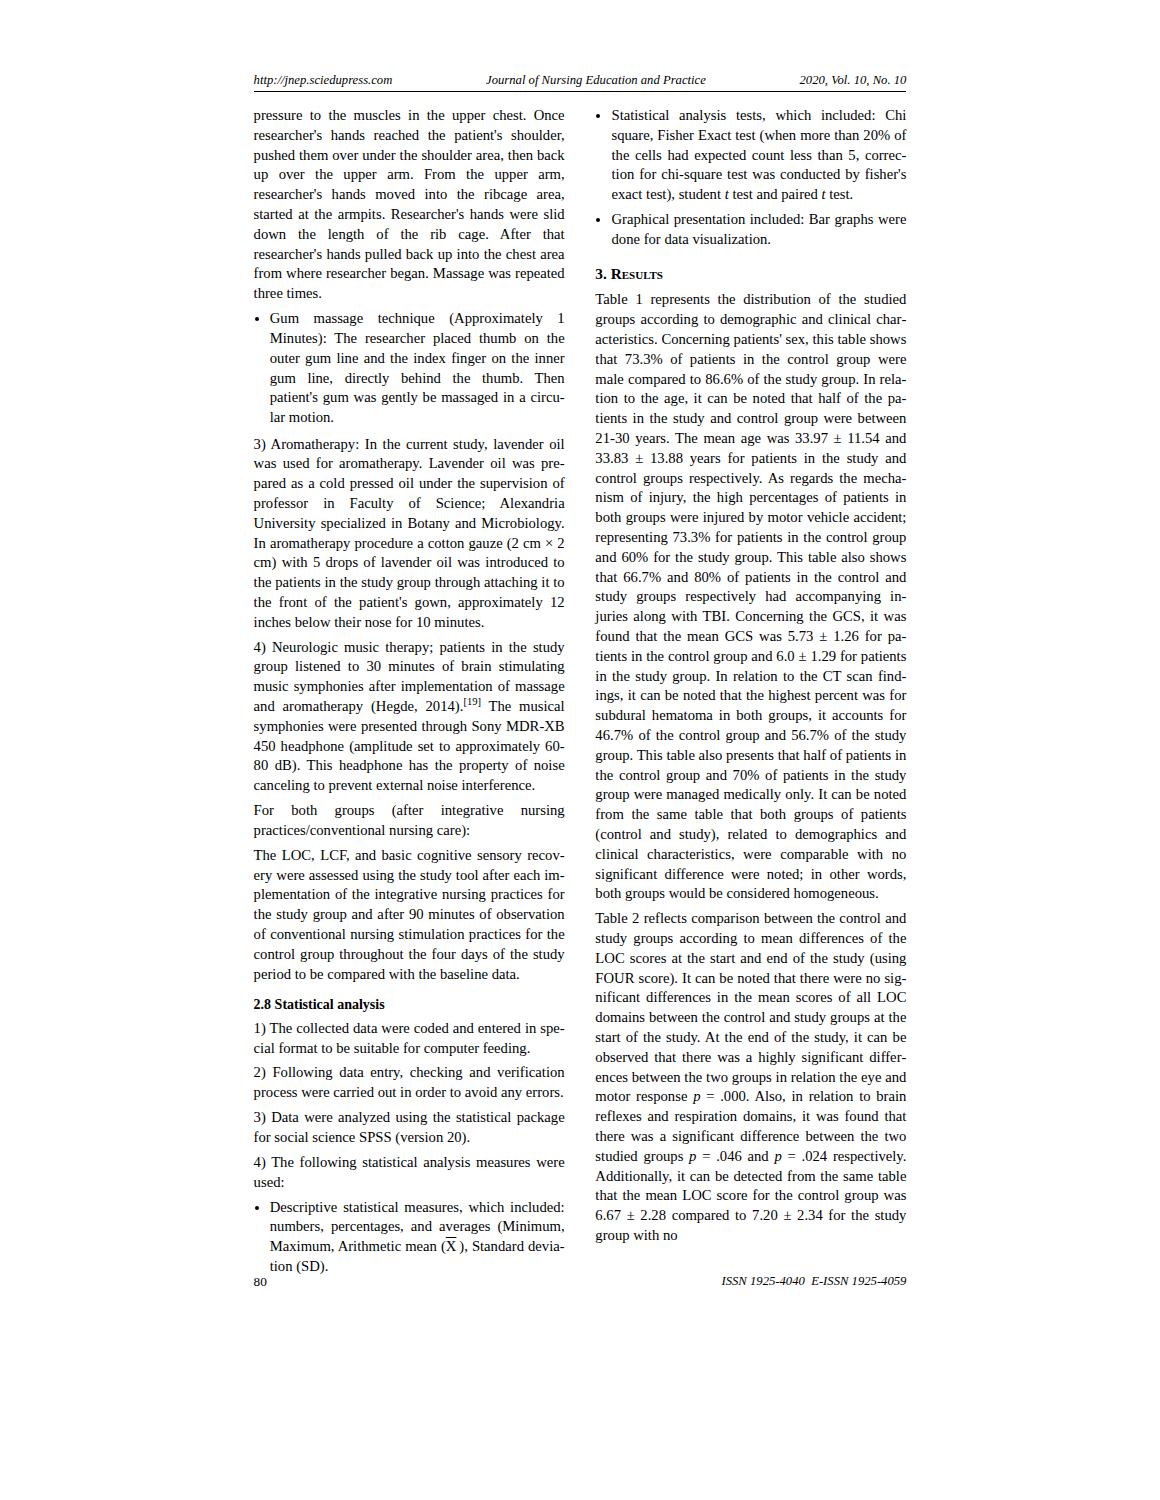http://jnep.sciedupress.com Journal of Nursing Education and Practice 2020, Vol. 10, No. 10
pressure to the muscles in the upper chest. Once researcher's hands reached the patient's shoulder, pushed them over under the shoulder area, then back up over the upper arm. From the upper arm, researcher's hands moved into the ribcage area, started at the armpits. Researcher's hands were slid down the length of the rib cage. After that researcher's hands pulled back up into the chest area from where researcher began. Massage was repeated three times.
Gum massage technique (Approximately 1 Minutes): The researcher placed thumb on the outer gum line and the index finger on the inner gum line, directly behind the thumb. Then patient's gum was gently be massaged in a circular motion.
3) Aromatherapy: In the current study, lavender oil was used for aromatherapy. Lavender oil was prepared as a cold pressed oil under the supervision of professor in Faculty of Science; Alexandria University specialized in Botany and Microbiology. In aromatherapy procedure a cotton gauze (2 cm × 2 cm) with 5 drops of lavender oil was introduced to the patients in the study group through attaching it to the front of the patient's gown, approximately 12 inches below their nose for 10 minutes.
4) Neurologic music therapy; patients in the study group listened to 30 minutes of brain stimulating music symphonies after implementation of massage and aromatherapy (Hegde, 2014).[19] The musical symphonies were presented through Sony MDR-XB 450 headphone (amplitude set to approximately 60-80 dB). This headphone has the property of noise canceling to prevent external noise interference.
For both groups (after integrative nursing practices/conventional nursing care):
The LOC, LCF, and basic cognitive sensory recovery were assessed using the study tool after each implementation of the integrative nursing practices for the study group and after 90 minutes of observation of conventional nursing stimulation practices for the control group throughout the four days of the study period to be compared with the baseline data.
2.8 Statistical analysis
1) The collected data were coded and entered in special format to be suitable for computer feeding.
2) Following data entry, checking and verification process were carried out in order to avoid any errors.
3) Data were analyzed using the statistical package for social science SPSS (version 20).
4) The following statistical analysis measures were used:
Descriptive statistical measures, which included: numbers, percentages, and averages (Minimum, Maximum, Arithmetic mean (X ), Standard deviation (SD).
Statistical analysis tests, which included: Chi square, Fisher Exact test (when more than 20% of the cells had expected count less than 5, correction for chi-square test was conducted by fisher's exact test), student t test and paired t test.
Graphical presentation included: Bar graphs were done for data visualization.
3. Results
Table 1 represents the distribution of the studied groups according to demographic and clinical characteristics. Concerning patients' sex, this table shows that 73.3% of patients in the control group were male compared to 86.6% of the study group. In relation to the age, it can be noted that half of the patients in the study and control group were between 21-30 years. The mean age was 33.97 ± 11.54 and 33.83 ± 13.88 years for patients in the study and control groups respectively. As regards the mechanism of injury, the high percentages of patients in both groups were injured by motor vehicle accident; representing 73.3% for patients in the control group and 60% for the study group. This table also shows that 66.7% and 80% of patients in the control and study groups respectively had accompanying injuries along with TBI. Concerning the GCS, it was found that the mean GCS was 5.73 ± 1.26 for patients in the control group and 6.0 ± 1.29 for patients in the study group. In relation to the CT scan findings, it can be noted that the highest percent was for subdural hematoma in both groups, it accounts for 46.7% of the control group and 56.7% of the study group. This table also presents that half of patients in the control group and 70% of patients in the study group were managed medically only. It can be noted from the same table that both groups of patients (control and study), related to demographics and clinical characteristics, were comparable with no significant difference were noted; in other words, both groups would be considered homogeneous.
Table 2 reflects comparison between the control and study groups according to mean differences of the LOC scores at the start and end of the study (using FOUR score). It can be noted that there were no significant differences in the mean scores of all LOC domains between the control and study groups at the start of the study. At the end of the study, it can be observed that there was a highly significant differences between the two groups in relation the eye and motor response p = .000. Also, in relation to brain reflexes and respiration domains, it was found that there was a significant difference between the two studied groups p = .046 and p = .024 respectively. Additionally, it can be detected from the same table that the mean LOC score for the control group was 6.67 ± 2.28 compared to 7.20 ± 2.34 for the study group with no
80 ISSN 1925-4040 E-ISSN 1925-4059